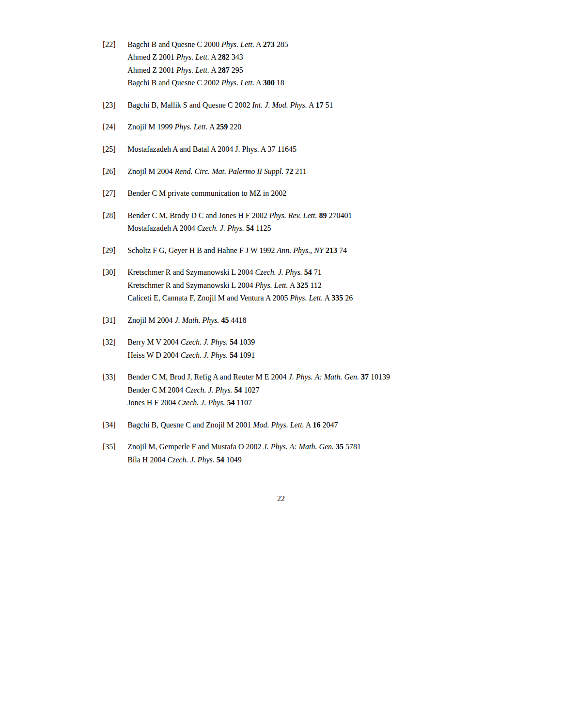[22] Bagchi B and Quesne C 2000 Phys. Lett. A 273 285 Ahmed Z 2001 Phys. Lett. A 282 343 Ahmed Z 2001 Phys. Lett. A 287 295 Bagchi B and Quesne C 2002 Phys. Lett. A 300 18
[23] Bagchi B, Mallik S and Quesne C 2002 Int. J. Mod. Phys. A 17 51
[24] Znojil M 1999 Phys. Lett. A 259 220
[25] Mostafazadeh A and Batal A 2004 J. Phys. A 37 11645
[26] Znojil M 2004 Rend. Circ. Mat. Palermo II Suppl. 72 211
[27] Bender C M private communication to MZ in 2002
[28] Bender C M, Brody D C and Jones H F 2002 Phys. Rev. Lett. 89 270401 Mostafazadeh A 2004 Czech. J. Phys. 54 1125
[29] Scholtz F G, Geyer H B and Hahne F J W 1992 Ann. Phys., NY 213 74
[30] Kretschmer R and Szymanowski L 2004 Czech. J. Phys. 54 71 Kretschmer R and Szymanowski L 2004 Phys. Lett. A 325 112 Caliceti E, Cannata F, Znojil M and Ventura A 2005 Phys. Lett. A 335 26
[31] Znojil M 2004 J. Math. Phys. 45 4418
[32] Berry M V 2004 Czech. J. Phys. 54 1039 Heiss W D 2004 Czech. J. Phys. 54 1091
[33] Bender C M, Brod J, Refig A and Reuter M E 2004 J. Phys. A: Math. Gen. 37 10139 Bender C M 2004 Czech. J. Phys. 54 1027 Jones H F 2004 Czech. J. Phys. 54 1107
[34] Bagchi B, Quesne C and Znojil M 2001 Mod. Phys. Lett. A 16 2047
[35] Znojil M, Gemperle F and Mustafa O 2002 J. Phys. A: Math. Gen. 35 5781 Bíla H 2004 Czech. J. Phys. 54 1049
22